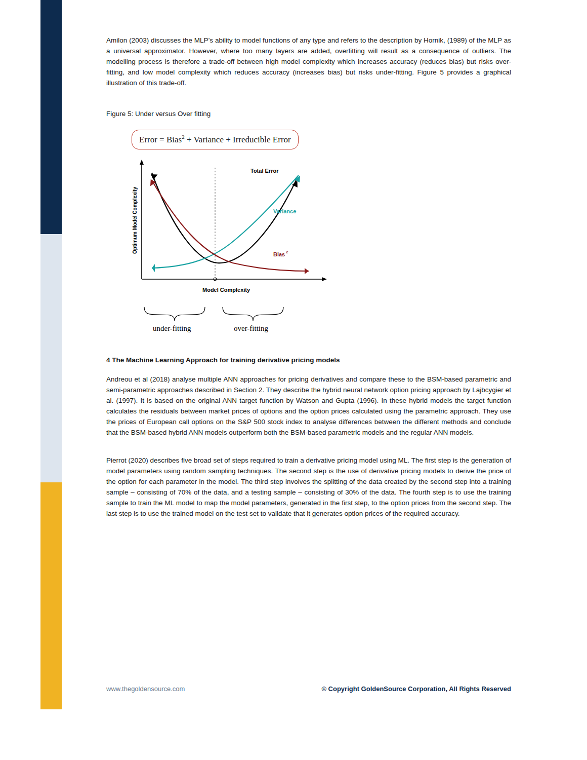Amilon (2003) discusses the MLP’s ability to model functions of any type and refers to the description by Hornik, (1989) of the MLP as a universal approximator. However, where too many layers are added, overfitting will result as a consequence of outliers. The modelling process is therefore a trade-off between high model complexity which increases accuracy (reduces bias) but risks over-fitting, and low model complexity which reduces accuracy (increases bias) but risks under-fitting. Figure 5 provides a graphical illustration of this trade-off.
Figure 5: Under versus Over fitting
Error = Bias2 + Variance + Irreducible Error
Total Error Variance Bias 2 Model Complexity Optimum Model Complexity
under-fitting over-fitting
4 The Machine Learning Approach for training derivative pricing models
Andreou et al (2018) analyse multiple ANN approaches for pricing derivatives and compare these to the BSM-based parametric and semi-parametric approaches described in Section 2. They describe the hybrid neural network option pricing approach by Lajbcygier et al. (1997). It is based on the original ANN target function by Watson and Gupta (1996). In these hybrid models the target function calculates the residuals between market prices of options and the option prices calculated using the parametric approach. They use the prices of European call options on the S&P 500 stock index to analyse differences between the different methods and conclude that the BSM-based hybrid ANN models outperform both the BSM-based parametric models and the regular ANN models.
Pierrot (2020) describes five broad set of steps required to train a derivative pricing model using ML. The first step is the generation of model parameters using random sampling techniques. The second step is the use of derivative pricing models to derive the price of the option for each parameter in the model. The third step involves the splitting of the data created by the second step into a training sample – consisting of 70% of the data, and a testing sample – consisting of 30% of the data. The fourth step is to use the training sample to train the ML model to map the model parameters, generated in the first step, to the option prices from the second step. The last step is to use the trained model on the test set to validate that it generates option prices of the required accuracy.
www.thegoldensource.com © Copyright GoldenSource Corporation, All Rights Reserved